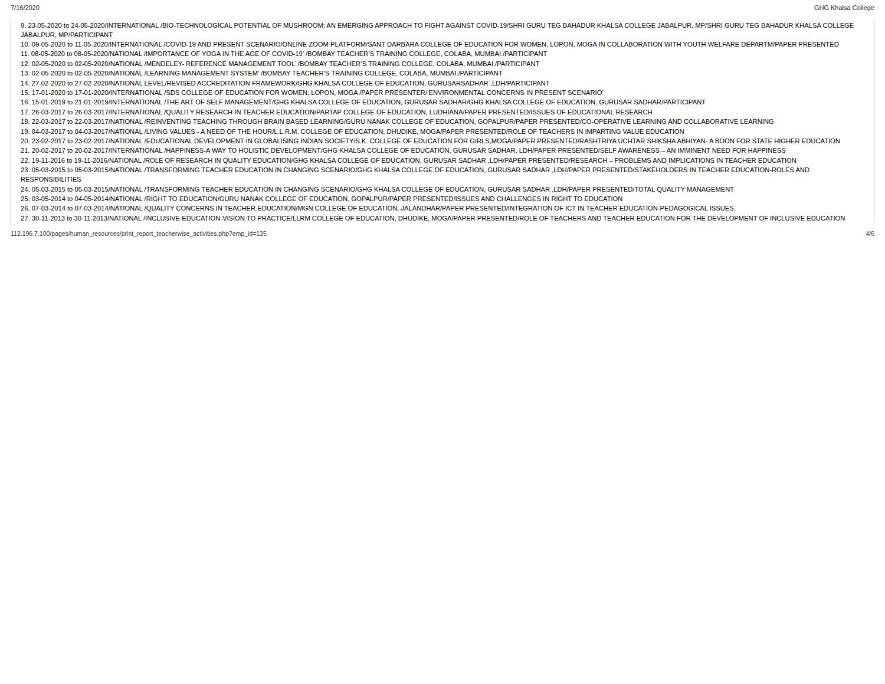7/16/2020 GHG Khalsa College
9. 23-05-2020 to 24-05-2020/INTERNATIONAL /BIO-TECHNOLOGICAL POTENTIAL OF MUSHROOM: AN EMERGING APPROACH TO FIGHT AGAINST COVID-19/SHRI GURU TEG BAHADUR KHALSA COLLEGE JABALPUR, MP/SHRI GURU TEG BAHADUR KHALSA COLLEGE JABALPUR, MP/PARTICIPANT
10. 09-05-2020 to 11-05-2020/INTERNATIONAL /COVID-19 AND PRESENT SCENARIO/ONLINE ZOOM PLATFORM/SANT DARBARA COLLEGE OF EDUCATION FOR WOMEN, LOPON, MOGA IN COLLABORATION WITH YOUTH WELFARE DEPARTM/PAPER PRESENTED
11. 08-05-2020 to 08-05-2020/NATIONAL /IMPORTANCE OF YOGA IN THE AGE OF COVID-19’ /BOMBAY TEACHER’S TRAINING COLLEGE, COLABA, MUMBAI./PARTICIPANT
12. 02-05-2020 to 02-05-2020/NATIONAL /MENDELEY- REFERENCE MANAGEMENT TOOL’ /BOMBAY TEACHER’S TRAINING COLLEGE, COLABA, MUMBAI./PARTICIPANT
13. 02-05-2020 to 02-05-2020/NATIONAL /LEARNING MANAGEMENT SYSTEM’ /BOMBAY TEACHER’S TRAINING COLLEGE, COLABA, MUMBAI./PARTICIPANT
14. 27-02-2020 to 27-02-2020/NATIONAL LEVEL/REVISED ACCREDITATION FRAMEWORK/GHG KHALSA COLLEGE OF EDUCATION, GURUSARSADHAR ,LDH/PARTICIPANT
15. 17-01-2020 to 17-01-2020/INTERNATIONAL /SDS COLLEGE OF EDUCATION FOR WOMEN, LOPON, MOGA /PAPER PRESENTER/‘ENVIRONMENTAL CONCERNS IN PRESENT SCENARIO’
16. 15-01-2019 to 21-01-2019/INTERNATIONAL /THE ART OF SELF MANAGEMENT/GHG KHALSA COLLEGE OF EDUCATION, GURUSAR SADHAR/GHG KHALSA COLLEGE OF EDUCATION, GURUSAR SADHAR/PARTICIPANT
17. 26-03-2017 to 26-03-2017/INTERNATIONAL /QUALITY RESEARCH IN TEACHER EDUCATION/PARTAP COLLEGE OF EDUCATION, LUDHIANA/PAPER PRESENTED/ISSUES OF EDUCATIONAL RESEARCH
18. 22-03-2017 to 22-03-2017/NATIONAL /REINVENTING TEACHING THROUGH BRAIN BASED LEARNING/GURU NANAK COLLEGE OF EDUCATION, GOPALPUR/PAPER PRESENTED/CO-OPERATIVE LEARNING AND COLLABORATIVE LEARNING
19. 04-03-2017 to 04-03-2017/NATIONAL /LIVING VALUES - A NEED OF THE HOUR/L.L.R.M. COLLEGE OF EDUCATION, DHUDIKE, MOGA/PAPER PRESENTED/ROLE OF TEACHERS IN IMPARTING VALUE EDUCATION
20. 23-02-2017 to 23-02-2017/NATIONAL /EDUCATIONAL DEVELOPMENT IN GLOBALISING INDIAN SOCIETY/S.K. COLLEGE OF EDUCATION FOR GIRLS,MOGA/PAPER PRESENTED/RASHTRIYA UCHTAR SHIKSHA ABHIYAN- A BOON FOR STATE HIGHER EDUCATION
21. 20-02-2017 to 20-02-2017/INTERNATIONAL /HAPPINESS-A WAY TO HOLISTIC DEVELOPMENT/GHG KHALSA COLLEGE OF EDUCATION, GURUSAR SADHAR, LDH/PAPER PRESENTED/SELF AWARENESS – AN IMMINENT NEED FOR HAPPINESS
22. 19-11-2016 to 19-11-2016/NATIONAL /ROLE OF RESEARCH IN QUALITY EDUCATION/GHG KHALSA COLLEGE OF EDUCATION, GURUSAR SADHAR ,LDH/PAPER PRESENTED/RESEARCH – PROBLEMS AND IMPLICATIONS IN TEACHER EDUCATION
23. 05-03-2015 to 05-03-2015/NATIONAL /TRANSFORMING TEACHER EDUCATION IN CHANGING SCENARIO/GHG KHALSA COLLEGE OF EDUCATION, GURUSAR SADHAR ,LDH/PAPER PRESENTED/STAKEHOLDERS IN TEACHER EDUCATION-ROLES AND RESPONSIBILITIES
24. 05-03-2015 to 05-03-2015/NATIONAL /TRANSFORMING TEACHER EDUCATION IN CHANGING SCENARIO/GHG KHALSA COLLEGE OF EDUCATION, GURUSAR SADHAR ,LDH/PAPER PRESENTED/TOTAL QUALITY MANAGEMENT
25. 03-05-2014 to 04-05-2014/NATIONAL /RIGHT TO EDUCATION/GURU NANAK COLLEGE OF EDUCATION, GOPALPUR/PAPER PRESENTED/ISSUES AND CHALLENGES IN RIGHT TO EDUCATION
26. 07-03-2014 to 07-03-2014/NATIONAL /QUALITY CONCERNS IN TEACHER EDUCATION/MGN COLLEGE OF EDUCATION, JALANDHAR/PAPER PRESENTED/INTEGRATION OF ICT IN TEACHER EDUCATION-PEDAGOGICAL ISSUES.
27. 30-11-2013 to 30-11-2013/NATIONAL /INCLUSIVE EDUCATION-VISION TO PRACTICE/LLRM COLLEGE OF EDUCATION, DHUDIKE, MOGA/PAPER PRESENTED/ROLE OF TEACHERS AND TEACHER EDUCATION FOR THE DEVELOPMENT OF INCLUSIVE EDUCATION
112.196.7.100/pages/human_resources/print_report_teacherwise_activities.php?emp_id=135 4/6